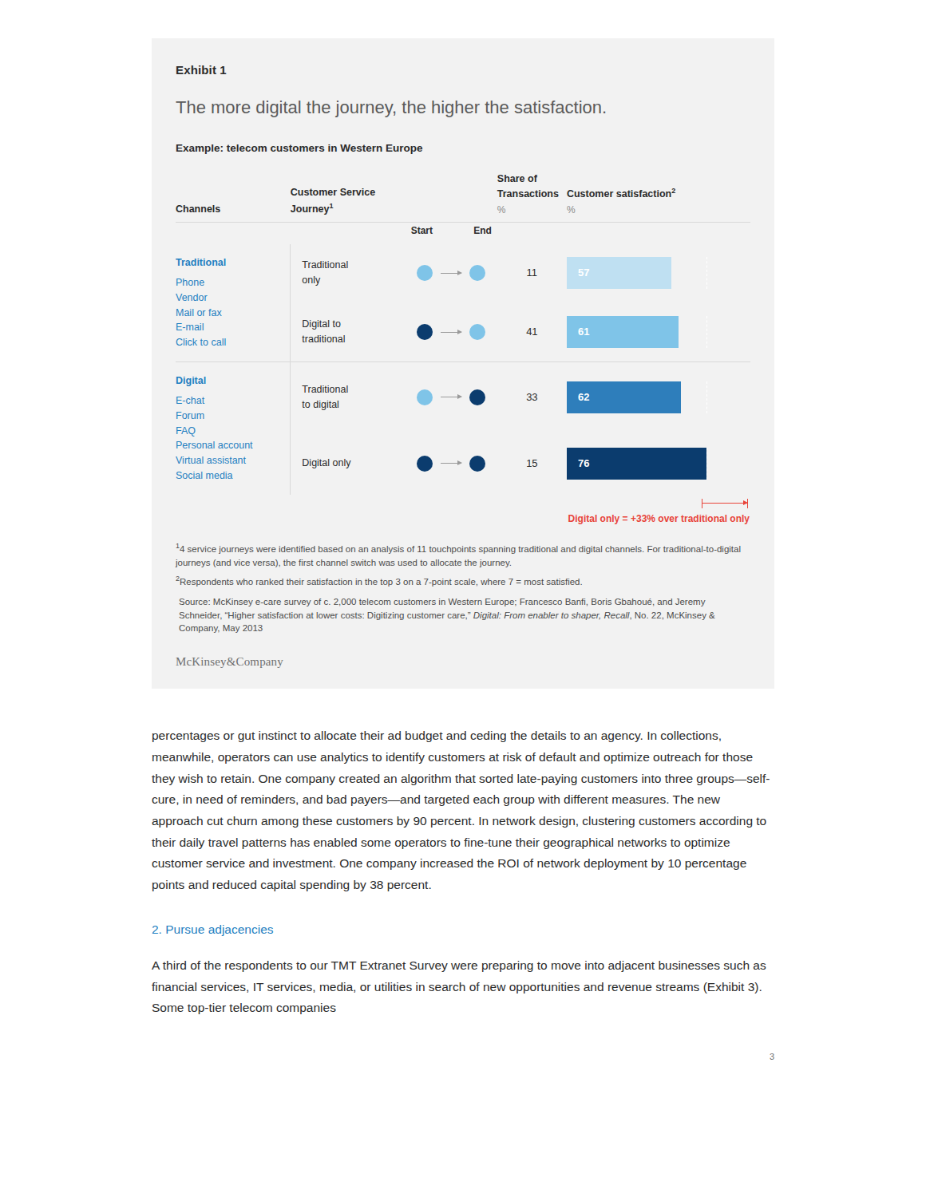Exhibit 1
The more digital the journey, the higher the satisfaction.
Example: telecom customers in Western Europe
| Channels | Customer Service Journey 1 | Share of Transactions % | Customer satisfaction 2 % |
| --- | --- | --- | --- |
| | | Start End | | |
| Traditional Phone Vendor Mail or fax E-mail Click to call | Traditional only | | 11 | 57 |
| Digital to traditional | | 41 | 61 |
| Digital E-chat Forum FAQ Personal account Virtual assistant Social media | Traditional to digital | | 33 | 62 |
| Digital only | | 15 | 76 |
| | Digital only = +33% over traditional only |
14 service journeys were identified based on an analysis of 11 touchpoints spanning traditional and digital channels. For traditional-to-digital journeys (and vice versa), the first channel switch was used to allocate the journey.
2Respondents who ranked their satisfaction in the top 3 on a 7-point scale, where 7 = most satisfied.
Source: McKinsey e-care survey of c. 2,000 telecom customers in Western Europe; Francesco Banfi, Boris Gbahoué, and Jeremy Schneider, “Higher satisfaction at lower costs: Digitizing customer care,” Digital: From enabler to shaper, Recall, No. 22, McKinsey & Company, May 2013
McKinsey&Company
percentages or gut instinct to allocate their ad budget and ceding the details to an agency. In collections, meanwhile, operators can use analytics to identify customers at risk of default and optimize outreach for those they wish to retain. One company created an algorithm that sorted late-paying customers into three groups—self-cure, in need of reminders, and bad payers—and targeted each group with different measures. The new approach cut churn among these customers by 90 percent. In network design, clustering customers according to their daily travel patterns has enabled some operators to fine-tune their geographical networks to optimize customer service and investment. One company increased the ROI of network deployment by 10 percentage points and reduced capital spending by 38 percent.
2. Pursue adjacencies
A third of the respondents to our TMT Extranet Survey were preparing to move into adjacent businesses such as financial services, IT services, media, or utilities in search of new opportunities and revenue streams (Exhibit 3). Some top-tier telecom companies
3